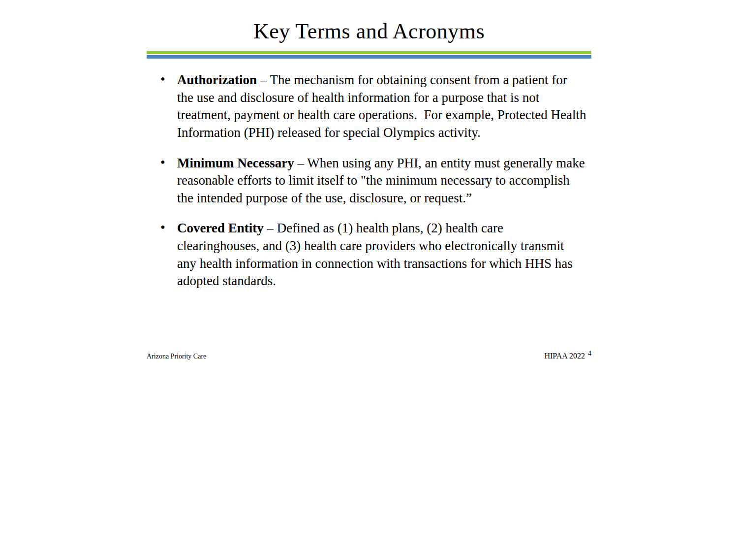Key Terms and Acronyms
Authorization – The mechanism for obtaining consent from a patient for the use and disclosure of health information for a purpose that is not treatment, payment or health care operations. For example, Protected Health Information (PHI) released for special Olympics activity.
Minimum Necessary – When using any PHI, an entity must generally make reasonable efforts to limit itself to "the minimum necessary to accomplish the intended purpose of the use, disclosure, or request.”
Covered Entity – Defined as (1) health plans, (2) health care clearinghouses, and (3) health care providers who electronically transmit any health information in connection with transactions for which HHS has adopted standards.
Arizona Priority Care
HIPAA 20224